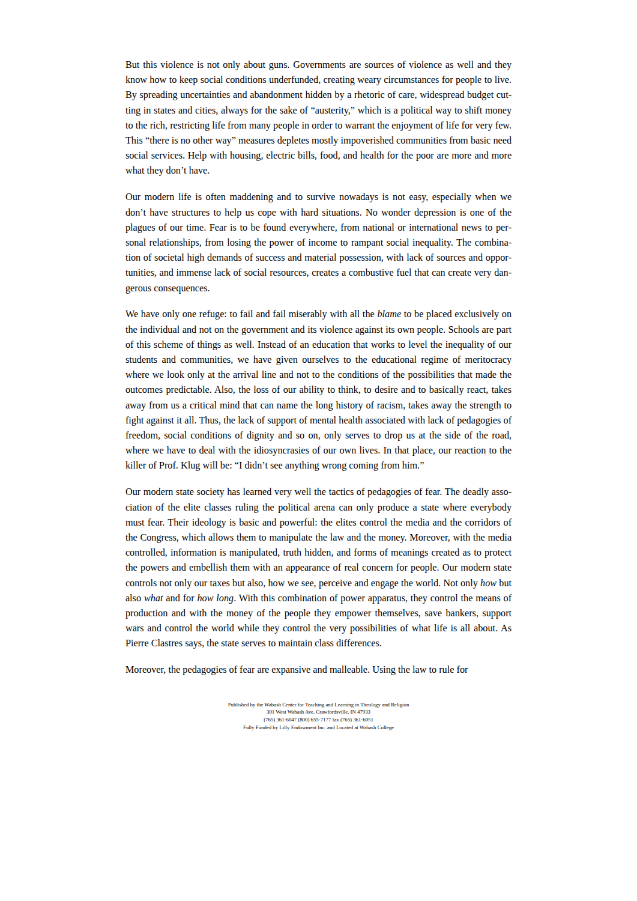But this violence is not only about guns. Governments are sources of violence as well and they know how to keep social conditions underfunded, creating weary circumstances for people to live. By spreading uncertainties and abandonment hidden by a rhetoric of care, widespread budget cutting in states and cities, always for the sake of “austerity,” which is a political way to shift money to the rich, restricting life from many people in order to warrant the enjoyment of life for very few. This “there is no other way” measures depletes mostly impoverished communities from basic need social services. Help with housing, electric bills, food, and health for the poor are more and more what they don’t have.
Our modern life is often maddening and to survive nowadays is not easy, especially when we don’t have structures to help us cope with hard situations. No wonder depression is one of the plagues of our time. Fear is to be found everywhere, from national or international news to personal relationships, from losing the power of income to rampant social inequality. The combination of societal high demands of success and material possession, with lack of sources and opportunities, and immense lack of social resources, creates a combustive fuel that can create very dangerous consequences.
We have only one refuge: to fail and fail miserably with all the blame to be placed exclusively on the individual and not on the government and its violence against its own people. Schools are part of this scheme of things as well. Instead of an education that works to level the inequality of our students and communities, we have given ourselves to the educational regime of meritocracy where we look only at the arrival line and not to the conditions of the possibilities that made the outcomes predictable. Also, the loss of our ability to think, to desire and to basically react, takes away from us a critical mind that can name the long history of racism, takes away the strength to fight against it all. Thus, the lack of support of mental health associated with lack of pedagogies of freedom, social conditions of dignity and so on, only serves to drop us at the side of the road, where we have to deal with the idiosyncrasies of our own lives. In that place, our reaction to the killer of Prof. Klug will be: “I didn’t see anything wrong coming from him.”
Our modern state society has learned very well the tactics of pedagogies of fear. The deadly association of the elite classes ruling the political arena can only produce a state where everybody must fear. Their ideology is basic and powerful: the elites control the media and the corridors of the Congress, which allows them to manipulate the law and the money. Moreover, with the media controlled, information is manipulated, truth hidden, and forms of meanings created as to protect the powers and embellish them with an appearance of real concern for people. Our modern state controls not only our taxes but also, how we see, perceive and engage the world. Not only how but also what and for how long. With this combination of power apparatus, they control the means of production and with the money of the people they empower themselves, save bankers, support wars and control the world while they control the very possibilities of what life is all about. As Pierre Clastres says, the state serves to maintain class differences.
Moreover, the pedagogies of fear are expansive and malleable. Using the law to rule for
Published by the Wabash Center for Teaching and Learning in Theology and Religion
301 West Wabash Ave, Crawfordsville, IN 47933
(765) 361-6047 (800) 655-7177 fax (765) 361-6051
Fully Funded by Lilly Endowment Inc. and Located at Wabash College